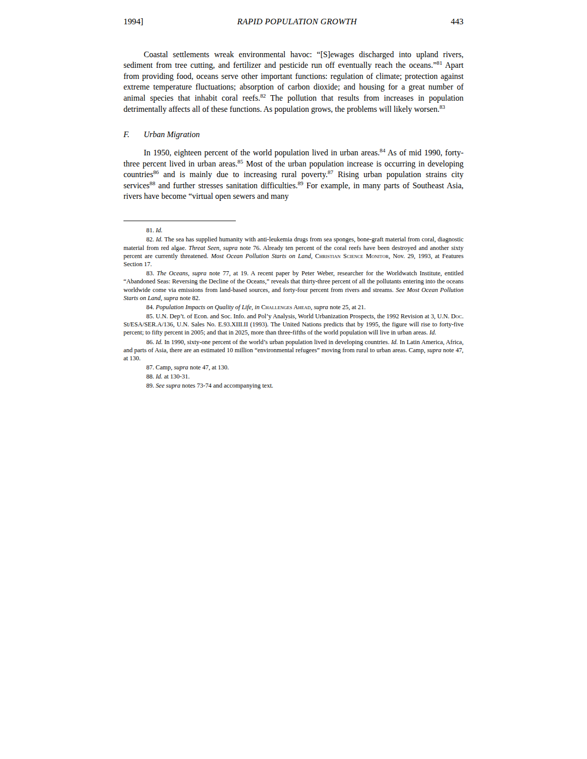1994] RAPID POPULATION GROWTH 443
Coastal settlements wreak environmental havoc: “[S]ewages discharged into upland rivers, sediment from tree cutting, and fertilizer and pesticide run off eventually reach the oceans.”81 Apart from providing food, oceans serve other important functions: regulation of climate; protection against extreme temperature fluctuations; absorption of carbon dioxide; and housing for a great number of animal species that inhabit coral reefs.82 The pollution that results from increases in population detrimentally affects all of these functions. As population grows, the problems will likely worsen.83
F. Urban Migration
In 1950, eighteen percent of the world population lived in urban areas.84 As of mid 1990, forty-three percent lived in urban areas.85 Most of the urban population increase is occurring in developing countries86 and is mainly due to increasing rural poverty.87 Rising urban population strains city services88 and further stresses sanitation difficulties.89 For example, in many parts of Southeast Asia, rivers have become “virtual open sewers and many
81. Id.
82. Id. The sea has supplied humanity with anti-leukemia drugs from sea sponges, bone-graft material from coral, diagnostic material from red algae. Threat Seen, supra note 76. Already ten percent of the coral reefs have been destroyed and another sixty percent are currently threatened. Most Ocean Pollution Starts on Land, Christian Science Monitor, Nov. 29, 1993, at Features Section 17.
83. The Oceans, supra note 77, at 19. A recent paper by Peter Weber, researcher for the Worldwatch Institute, entitled “Abandoned Seas: Reversing the Decline of the Oceans,” reveals that thirty-three percent of all the pollutants entering into the oceans worldwide come via emissions from land-based sources, and forty-four percent from rivers and streams. See Most Ocean Pollution Starts on Land, supra note 82.
84. Population Impacts on Quality of Life, in Challenges Ahead, supra note 25, at 21.
85. U.N. Dep’t. of Econ. and Soc. Info. and Pol’y Analysis, World Urbanization Prospects, the 1992 Revision at 3, U.N. Doc. St/ESA/SER.A/136, U.N. Sales No. E.93.XIII.II (1993). The United Nations predicts that by 1995, the figure will rise to forty-five percent; to fifty percent in 2005; and that in 2025, more than three-fifths of the world population will live in urban areas. Id.
86. Id. In 1990, sixty-one percent of the world’s urban population lived in developing countries. Id. In Latin America, Africa, and parts of Asia, there are an estimated 10 million “environmental refugees” moving from rural to urban areas. Camp, supra note 47, at 130.
87. Camp, supra note 47, at 130.
88. Id. at 130-31.
89. See supra notes 73-74 and accompanying text.